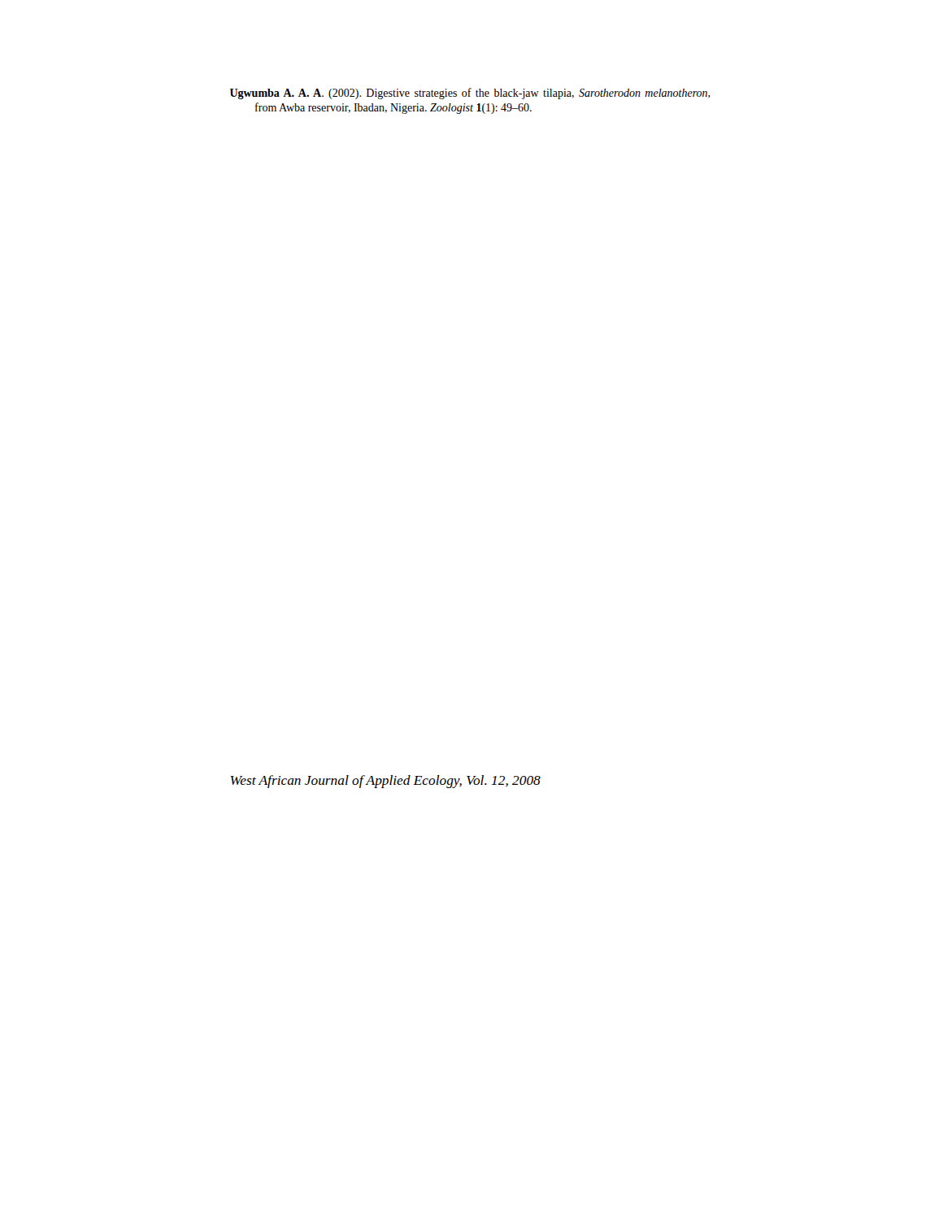Ugwumba A. A. A. (2002). Digestive strategies of the black-jaw tilapia, Sarotherodon melanotheron, from Awba reservoir, Ibadan, Nigeria. Zoologist 1(1): 49–60.
West African Journal of Applied Ecology, Vol. 12, 2008